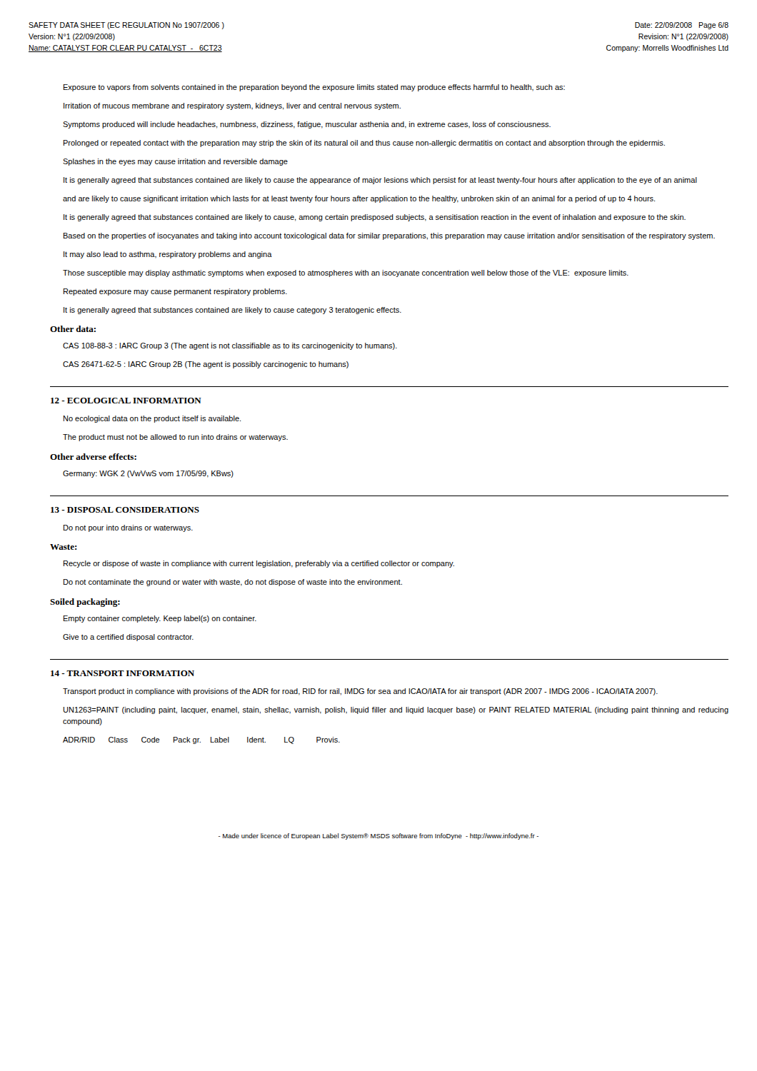SAFETY DATA SHEET (EC REGULATION No 1907/2006 )
Version: N°1 (22/09/2008)
Name: CATALYST FOR CLEAR PU CATALYST - 6CT23
Date: 22/09/2008 Page 6/8
Revision: N°1 (22/09/2008)
Company: Morrells Woodfinishes Ltd
Exposure to vapors from solvents contained in the preparation beyond the exposure limits stated may produce effects harmful to health, such as:
Irritation of mucous membrane and respiratory system, kidneys, liver and central nervous system.
Symptoms produced will include headaches, numbness, dizziness, fatigue, muscular asthenia and, in extreme cases, loss of consciousness.
Prolonged or repeated contact with the preparation may strip the skin of its natural oil and thus cause non-allergic dermatitis on contact and absorption through the epidermis.
Splashes in the eyes may cause irritation and reversible damage
It is generally agreed that substances contained are likely to cause the appearance of major lesions which persist for at least twenty-four hours after application to the eye of an animal
and are likely to cause significant irritation which lasts for at least twenty four hours after application to the healthy, unbroken skin of an animal for a period of up to 4 hours.
It is generally agreed that substances contained are likely to cause, among certain predisposed subjects, a sensitisation reaction in the event of inhalation and exposure to the skin.
Based on the properties of isocyanates and taking into account toxicological data for similar preparations, this preparation may cause irritation and/or sensitisation of the respiratory system.
It may also lead to asthma, respiratory problems and angina
Those susceptible may display asthmatic symptoms when exposed to atmospheres with an isocyanate concentration well below those of the VLE: exposure limits.
Repeated exposure may cause permanent respiratory problems.
It is generally agreed that substances contained are likely to cause category 3 teratogenic effects.
Other data:
CAS 108-88-3 : IARC Group 3 (The agent is not classifiable as to its carcinogenicity to humans).
CAS 26471-62-5 : IARC Group 2B (The agent is possibly carcinogenic to humans)
12 - ECOLOGICAL INFORMATION
No ecological data on the product itself is available.
The product must not be allowed to run into drains or waterways.
Other adverse effects:
Germany: WGK 2 (VwVwS vom 17/05/99, KBws)
13 - DISPOSAL CONSIDERATIONS
Do not pour into drains or waterways.
Waste:
Recycle or dispose of waste in compliance with current legislation, preferably via a certified collector or company.
Do not contaminate the ground or water with waste, do not dispose of waste into the environment.
Soiled packaging:
Empty container completely. Keep label(s) on container.
Give to a certified disposal contractor.
14 - TRANSPORT INFORMATION
Transport product in compliance with provisions of the ADR for road, RID for rail, IMDG for sea and ICAO/IATA for air transport (ADR 2007 - IMDG 2006 - ICAO/IATA 2007).
UN1263=PAINT (including paint, lacquer, enamel, stain, shellac, varnish, polish, liquid filler and liquid lacquer base) or PAINT RELATED MATERIAL (including paint thinning and reducing compound)
ADR/RID Class Code Pack gr. Label Ident. LQ Provis.
- Made under licence of European Label System® MSDS software from InfoDyne - http://www.infodyne.fr -